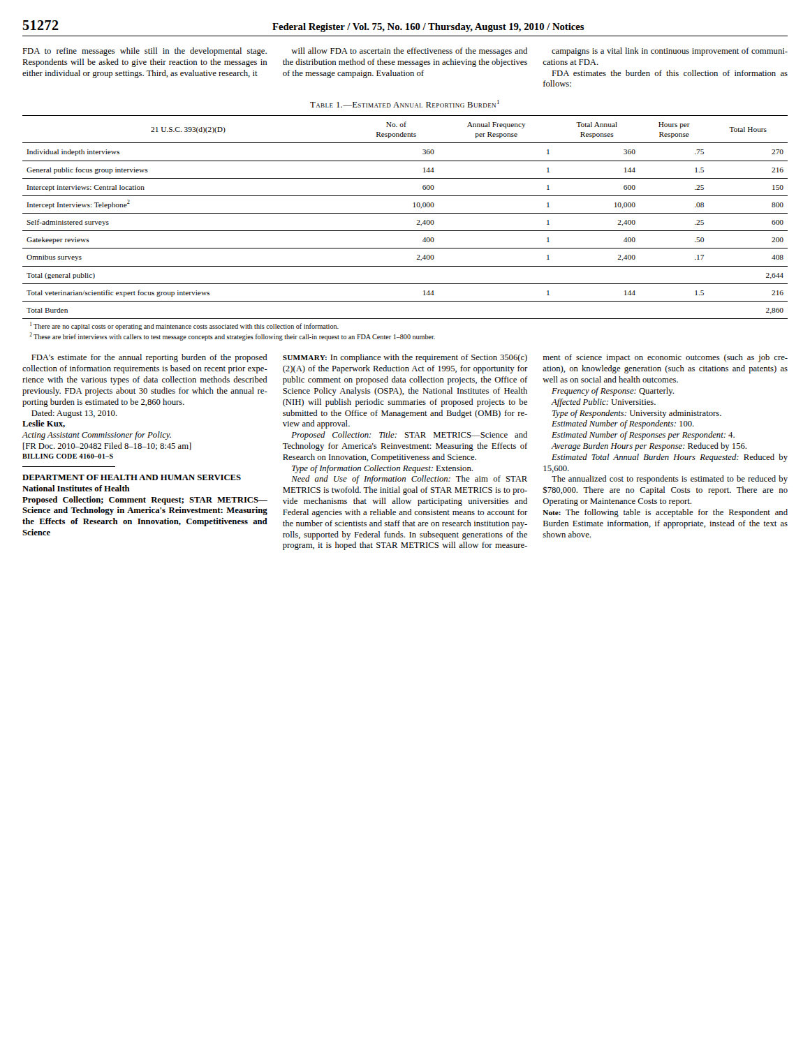51272 Federal Register / Vol. 75, No. 160 / Thursday, August 19, 2010 / Notices
FDA to refine messages while still in the developmental stage. Respondents will be asked to give their reaction to the messages in either individual or group settings. Third, as evaluative research, it
will allow FDA to ascertain the effectiveness of the messages and the distribution method of these messages in achieving the objectives of the message campaign. Evaluation of
campaigns is a vital link in continuous improvement of communications at FDA.
FDA estimates the burden of this collection of information as follows:
Table 1.—Estimated Annual Reporting Burden 1
| 21 U.S.C. 393(d)(2)(D) | No. of Respondents | Annual Frequency per Response | Total Annual Responses | Hours per Response | Total Hours |
| --- | --- | --- | --- | --- | --- |
| Individual indepth interviews | 360 | 1 | 360 | .75 | 270 |
| General public focus group interviews | 144 | 1 | 144 | 1.5 | 216 |
| Intercept interviews: Central location | 600 | 1 | 600 | .25 | 150 |
| Intercept Interviews: Telephone 2 | 10,000 | 1 | 10,000 | .08 | 800 |
| Self-administered surveys | 2,400 | 1 | 2,400 | .25 | 600 |
| Gatekeeper reviews | 400 | 1 | 400 | .50 | 200 |
| Omnibus surveys | 2,400 | 1 | 2,400 | .17 | 408 |
| Total (general public) | 2,644 |
| Total veterinarian/scientific expert focus group interviews | 144 | 1 | 144 | 1.5 | 216 |
| Total Burden | 2,860 |
1 There are no capital costs or operating and maintenance costs associated with this collection of information.
2 These are brief interviews with callers to test message concepts and strategies following their call-in request to an FDA Center 1–800 number.
FDA's estimate for the annual reporting burden of the proposed collection of information requirements is based on recent prior experience with the various types of data collection methods described previously. FDA projects about 30 studies for which the annual reporting burden is estimated to be 2,860 hours.
Dated: August 13, 2010.
Leslie Kux,
Acting Assistant Commissioner for Policy.
[FR Doc. 2010–20482 Filed 8–18–10; 8:45 am]
BILLING CODE 4160–01–S
DEPARTMENT OF HEALTH AND HUMAN SERVICES
National Institutes of Health
Proposed Collection; Comment Request; STAR METRICS—Science and Technology in America's Reinvestment: Measuring the Effects of Research on Innovation, Competitiveness and Science
SUMMARY: In compliance with the requirement of Section 3506(c)(2)(A) of the Paperwork Reduction Act of 1995, for opportunity for public comment on proposed data collection projects, the Office of Science Policy Analysis (OSPA), the National Institutes of Health (NIH) will publish periodic summaries of proposed projects to be submitted to the Office of Management and Budget (OMB) for review and approval.
Proposed Collection: Title: STAR METRICS—Science and Technology for America's Reinvestment: Measuring the Effects of Research on Innovation, Competitiveness and Science.
Type of Information Collection Request: Extension.
Need and Use of Information Collection: The aim of STAR METRICS is twofold. The initial goal of STAR METRICS is to provide mechanisms that will allow participating universities and Federal agencies with a reliable and consistent means to account for the number of scientists and staff that are on research institution payrolls, supported by Federal funds. In subsequent generations of the program, it is hoped that STAR METRICS will allow for measurement of science impact on economic outcomes (such as job creation), on knowledge generation (such as citations and patents) as well as on social and health outcomes.
Frequency of Response: Quarterly.
Affected Public: Universities.
Type of Respondents: University administrators.
Estimated Number of Respondents: 100.
Estimated Number of Responses per Respondent: 4.
Average Burden Hours per Response: Reduced by 156.
Estimated Total Annual Burden Hours Requested: Reduced by 15,600.
The annualized cost to respondents is estimated to be reduced by $780,000. There are no Capital Costs to report. There are no Operating or Maintenance Costs to report.
Note: The following table is acceptable for the Respondent and Burden Estimate information, if appropriate, instead of the text as shown above.